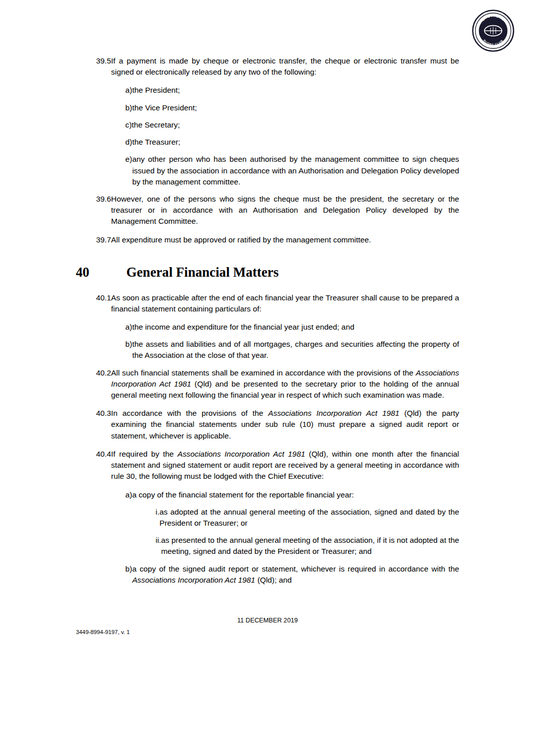BROTHERS RUGBY CLUB
39.5
If a payment is made by cheque or electronic transfer, the cheque or electronic transfer must be signed or electronically released by any two of the following:
a)
the President;
b)
the Vice President;
c)
the Secretary;
d)
the Treasurer;
e)
any other person who has been authorised by the management committee to sign cheques issued by the association in accordance with an Authorisation and Delegation Policy developed by the management committee.
39.6
However, one of the persons who signs the cheque must be the president, the secretary or the treasurer or in accordance with an Authorisation and Delegation Policy developed by the Management Committee.
39.7
All expenditure must be approved or ratified by the management committee.
40 General Financial Matters
40.1
As soon as practicable after the end of each financial year the Treasurer shall cause to be prepared a financial statement containing particulars of:
a)
the income and expenditure for the financial year just ended; and
b)
the assets and liabilities and of all mortgages, charges and securities affecting the property of the Association at the close of that year.
40.2
All such financial statements shall be examined in accordance with the provisions of the Associations Incorporation Act 1981 (Qld) and be presented to the secretary prior to the holding of the annual general meeting next following the financial year in respect of which such examination was made.
40.3
In accordance with the provisions of the Associations Incorporation Act 1981 (Qld) the party examining the financial statements under sub rule (10) must prepare a signed audit report or statement, whichever is applicable.
40.4
If required by the Associations Incorporation Act 1981 (Qld), within one month after the financial statement and signed statement or audit report are received by a general meeting in accordance with rule 30, the following must be lodged with the Chief Executive:
a)
a copy of the financial statement for the reportable financial year:
i.
as adopted at the annual general meeting of the association, signed and dated by the President or Treasurer; or
ii.
as presented to the annual general meeting of the association, if it is not adopted at the meeting, signed and dated by the President or Treasurer; and
b)
a copy of the signed audit report or statement, whichever is required in accordance with the Associations Incorporation Act 1981 (Qld); and
11 DECEMBER 2019
3449-8994-9197, v. 1